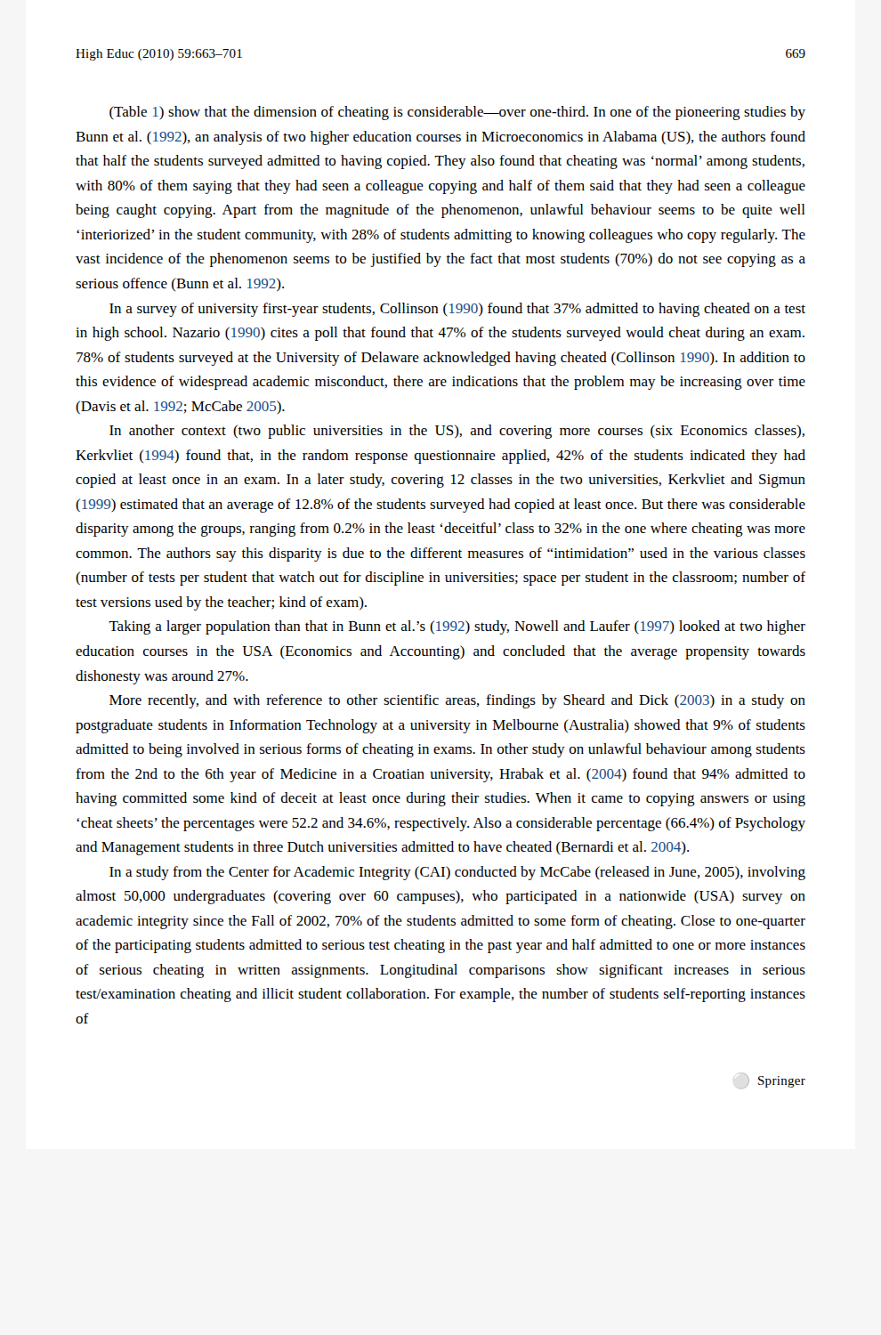High Educ (2010) 59:663–701 669
(Table 1) show that the dimension of cheating is considerable—over one-third. In one of the pioneering studies by Bunn et al. (1992), an analysis of two higher education courses in Microeconomics in Alabama (US), the authors found that half the students surveyed admitted to having copied. They also found that cheating was ‘normal’ among students, with 80% of them saying that they had seen a colleague copying and half of them said that they had seen a colleague being caught copying. Apart from the magnitude of the phenomenon, unlawful behaviour seems to be quite well ‘interiorized’ in the student community, with 28% of students admitting to knowing colleagues who copy regularly. The vast incidence of the phenomenon seems to be justified by the fact that most students (70%) do not see copying as a serious offence (Bunn et al. 1992).
In a survey of university first-year students, Collinson (1990) found that 37% admitted to having cheated on a test in high school. Nazario (1990) cites a poll that found that 47% of the students surveyed would cheat during an exam. 78% of students surveyed at the University of Delaware acknowledged having cheated (Collinson 1990). In addition to this evidence of widespread academic misconduct, there are indications that the problem may be increasing over time (Davis et al. 1992; McCabe 2005).
In another context (two public universities in the US), and covering more courses (six Economics classes), Kerkvliet (1994) found that, in the random response questionnaire applied, 42% of the students indicated they had copied at least once in an exam. In a later study, covering 12 classes in the two universities, Kerkvliet and Sigmun (1999) estimated that an average of 12.8% of the students surveyed had copied at least once. But there was considerable disparity among the groups, ranging from 0.2% in the least ‘deceitful’ class to 32% in the one where cheating was more common. The authors say this disparity is due to the different measures of “intimidation” used in the various classes (number of tests per student that watch out for discipline in universities; space per student in the classroom; number of test versions used by the teacher; kind of exam).
Taking a larger population than that in Bunn et al.’s (1992) study, Nowell and Laufer (1997) looked at two higher education courses in the USA (Economics and Accounting) and concluded that the average propensity towards dishonesty was around 27%.
More recently, and with reference to other scientific areas, findings by Sheard and Dick (2003) in a study on postgraduate students in Information Technology at a university in Melbourne (Australia) showed that 9% of students admitted to being involved in serious forms of cheating in exams. In other study on unlawful behaviour among students from the 2nd to the 6th year of Medicine in a Croatian university, Hrabak et al. (2004) found that 94% admitted to having committed some kind of deceit at least once during their studies. When it came to copying answers or using ‘cheat sheets’ the percentages were 52.2 and 34.6%, respectively. Also a considerable percentage (66.4%) of Psychology and Management students in three Dutch universities admitted to have cheated (Bernardi et al. 2004).
In a study from the Center for Academic Integrity (CAI) conducted by McCabe (released in June, 2005), involving almost 50,000 undergraduates (covering over 60 campuses), who participated in a nationwide (USA) survey on academic integrity since the Fall of 2002, 70% of the students admitted to some form of cheating. Close to one-quarter of the participating students admitted to serious test cheating in the past year and half admitted to one or more instances of serious cheating in written assignments. Longitudinal comparisons show significant increases in serious test/examination cheating and illicit student collaboration. For example, the number of students self-reporting instances of
⚪ Springer